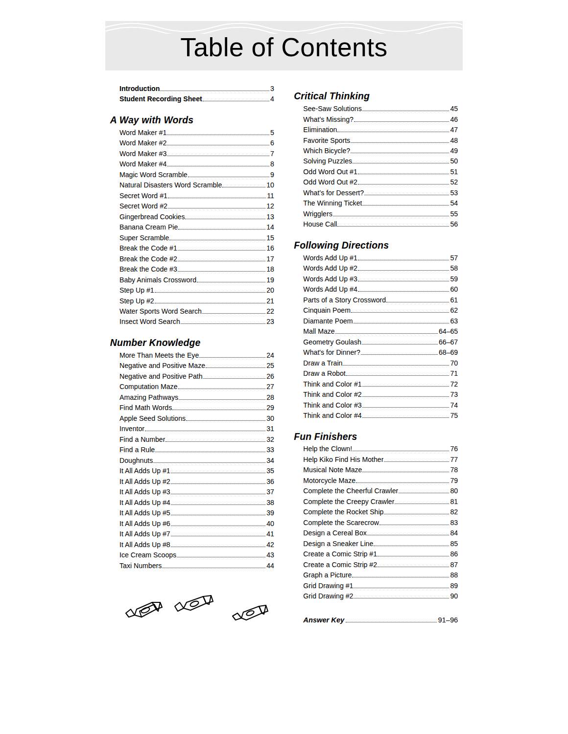Table of Contents
Introduction 3
Student Recording Sheet 4
A Way with Words
Word Maker #1 5
Word Maker #2 6
Word Maker #3 7
Word Maker #4 8
Magic Word Scramble 9
Natural Disasters Word Scramble 10
Secret Word #1 11
Secret Word #2 12
Gingerbread Cookies 13
Banana Cream Pie 14
Super Scramble 15
Break the Code #1 16
Break the Code #2 17
Break the Code #3 18
Baby Animals Crossword 19
Step Up #1 20
Step Up #2 21
Water Sports Word Search 22
Insect Word Search 23
Number Knowledge
More Than Meets the Eye 24
Negative and Positive Maze 25
Negative and Positive Path 26
Computation Maze 27
Amazing Pathways 28
Find Math Words 29
Apple Seed Solutions 30
Inventor 31
Find a Number 32
Find a Rule 33
Doughnuts 34
It All Adds Up #1 35
It All Adds Up #2 36
It All Adds Up #3 37
It All Adds Up #4 38
It All Adds Up #5 39
It All Adds Up #6 40
It All Adds Up #7 41
It All Adds Up #8 42
Ice Cream Scoops 43
Taxi Numbers 44
Critical Thinking
See-Saw Solutions 45
What’s Missing? 46
Elimination 47
Favorite Sports 48
Which Bicycle? 49
Solving Puzzles 50
Odd Word Out #1 51
Odd Word Out #2 52
What’s for Dessert? 53
The Winning Ticket 54
Wrigglers 55
House Call 56
Following Directions
Words Add Up #1 57
Words Add Up #2 58
Words Add Up #3 59
Words Add Up #4 60
Parts of a Story Crossword 61
Cinquain Poem 62
Diamante Poem 63
Mall Maze 64–65
Geometry Goulash 66–67
What's for Dinner? 68–69
Draw a Train 70
Draw a Robot 71
Think and Color #1 72
Think and Color #2 73
Think and Color #3 74
Think and Color #4 75
Fun Finishers
Help the Clown! 76
Help Kiko Find His Mother 77
Musical Note Maze 78
Motorcycle Maze 79
Complete the Cheerful Crawler 80
Complete the Creepy Crawler 81
Complete the Rocket Ship 82
Complete the Scarecrow 83
Design a Cereal Box 84
Design a Sneaker Line 85
Create a Comic Strip #1 86
Create a Comic Strip #2 87
Graph a Picture 88
Grid Drawing #1 89
Grid Drawing #2 90
Answer Key 91–96